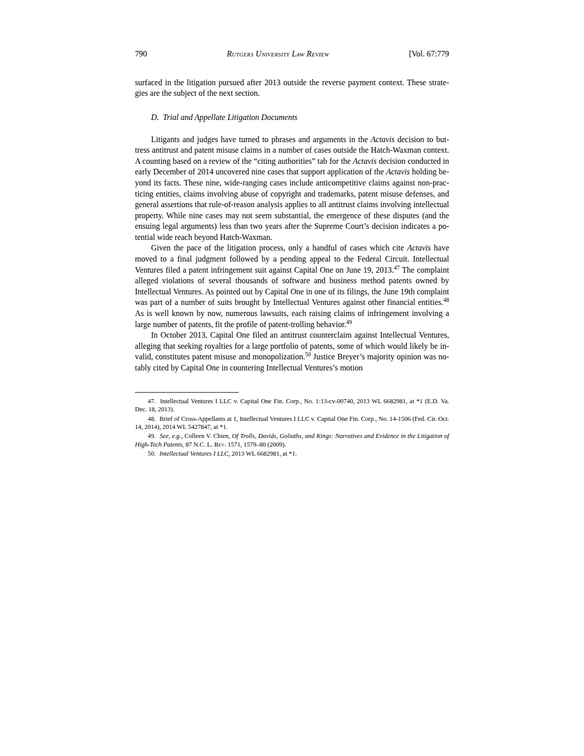790 Rutgers University Law Review [Vol. 67:779
surfaced in the litigation pursued after 2013 outside the reverse payment context. These strategies are the subject of the next section.
D. Trial and Appellate Litigation Documents
Litigants and judges have turned to phrases and arguments in the Actavis decision to buttress antitrust and patent misuse claims in a number of cases outside the Hatch-Waxman context. A counting based on a review of the “citing authorities” tab for the Actavis decision conducted in early December of 2014 uncovered nine cases that support application of the Actavis holding beyond its facts. These nine, wide-ranging cases include anticompetitive claims against non-practicing entities, claims involving abuse of copyright and trademarks, patent misuse defenses, and general assertions that rule-of-reason analysis applies to all antitrust claims involving intellectual property. While nine cases may not seem substantial, the emergence of these disputes (and the ensuing legal arguments) less than two years after the Supreme Court’s decision indicates a potential wide reach beyond Hatch-Waxman.
Given the pace of the litigation process, only a handful of cases which cite Actavis have moved to a final judgment followed by a pending appeal to the Federal Circuit. Intellectual Ventures filed a patent infringement suit against Capital One on June 19, 2013.47 The complaint alleged violations of several thousands of software and business method patents owned by Intellectual Ventures. As pointed out by Capital One in one of its filings, the June 19th complaint was part of a number of suits brought by Intellectual Ventures against other financial entities.48 As is well known by now, numerous lawsuits, each raising claims of infringement involving a large number of patents, fit the profile of patent-trolling behavior.49
In October 2013, Capital One filed an antitrust counterclaim against Intellectual Ventures, alleging that seeking royalties for a large portfolio of patents, some of which would likely be invalid, constitutes patent misuse and monopolization.50 Justice Breyer’s majority opinion was notably cited by Capital One in countering Intellectual Ventures’s motion
47. Intellectual Ventures I LLC v. Capital One Fin. Corp., No. 1:13-cv-00740, 2013 WL 6682981, at *1 (E.D. Va. Dec. 18, 2013).
48. Brief of Cross-Appellants at 1, Intellectual Ventures I LLC v. Capital One Fin. Corp., No. 14-1506 (Fed. Cir. Oct. 14, 2014), 2014 WL 5427847, at *1.
49. See, e.g., Colleen V. Chien, Of Trolls, Davids, Goliaths, and Kings: Narratives and Evidence in the Litigation of High-Tech Patents, 87 N.C. L. Rev. 1571, 1579–80 (2009).
50. Intellectual Ventures I LLC, 2013 WL 6682981, at *1.